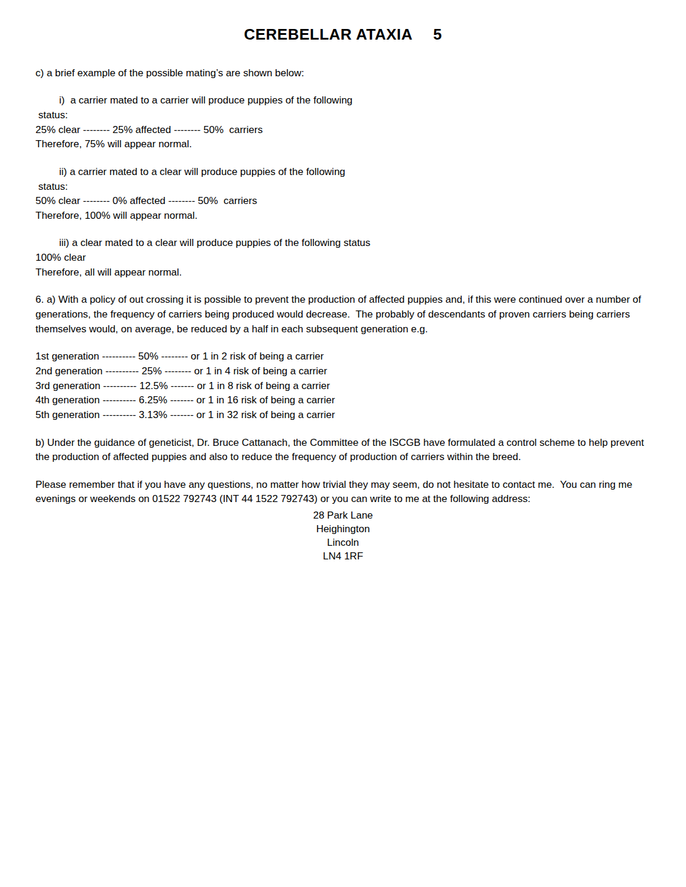CEREBELLAR ATAXIA 5
c) a brief example of the possible mating’s are shown below:
i) a carrier mated to a carrier will produce puppies of the following
status:
25% clear -------- 25% affected -------- 50% carriers
Therefore, 75% will appear normal.
ii) a carrier mated to a clear will produce puppies of the following
status:
50% clear -------- 0% affected -------- 50% carriers
Therefore, 100% will appear normal.
iii) a clear mated to a clear will produce puppies of the following status
100% clear
Therefore, all will appear normal.
6. a) With a policy of out crossing it is possible to prevent the production of affected puppies and, if this were continued over a number of generations, the frequency of carriers being produced would decrease. The probably of descendants of proven carriers being carriers themselves would, on average, be reduced by a half in each subsequent generation e.g.
1st generation ---------- 50% -------- or 1 in 2 risk of being a carrier
2nd generation ---------- 25% -------- or 1 in 4 risk of being a carrier
3rd generation ---------- 12.5% ------- or 1 in 8 risk of being a carrier
4th generation ---------- 6.25% ------- or 1 in 16 risk of being a carrier
5th generation ---------- 3.13% ------- or 1 in 32 risk of being a carrier
b) Under the guidance of geneticist, Dr. Bruce Cattanach, the Committee of the ISCGB have formulated a control scheme to help prevent the production of affected puppies and also to reduce the frequency of production of carriers within the breed.
Please remember that if you have any questions, no matter how trivial they may seem, do not hesitate to contact me. You can ring me evenings or weekends on 01522 792743 (INT 44 1522 792743) or you can write to me at the following address:
28 Park Lane
Heighington
Lincoln
LN4 1RF